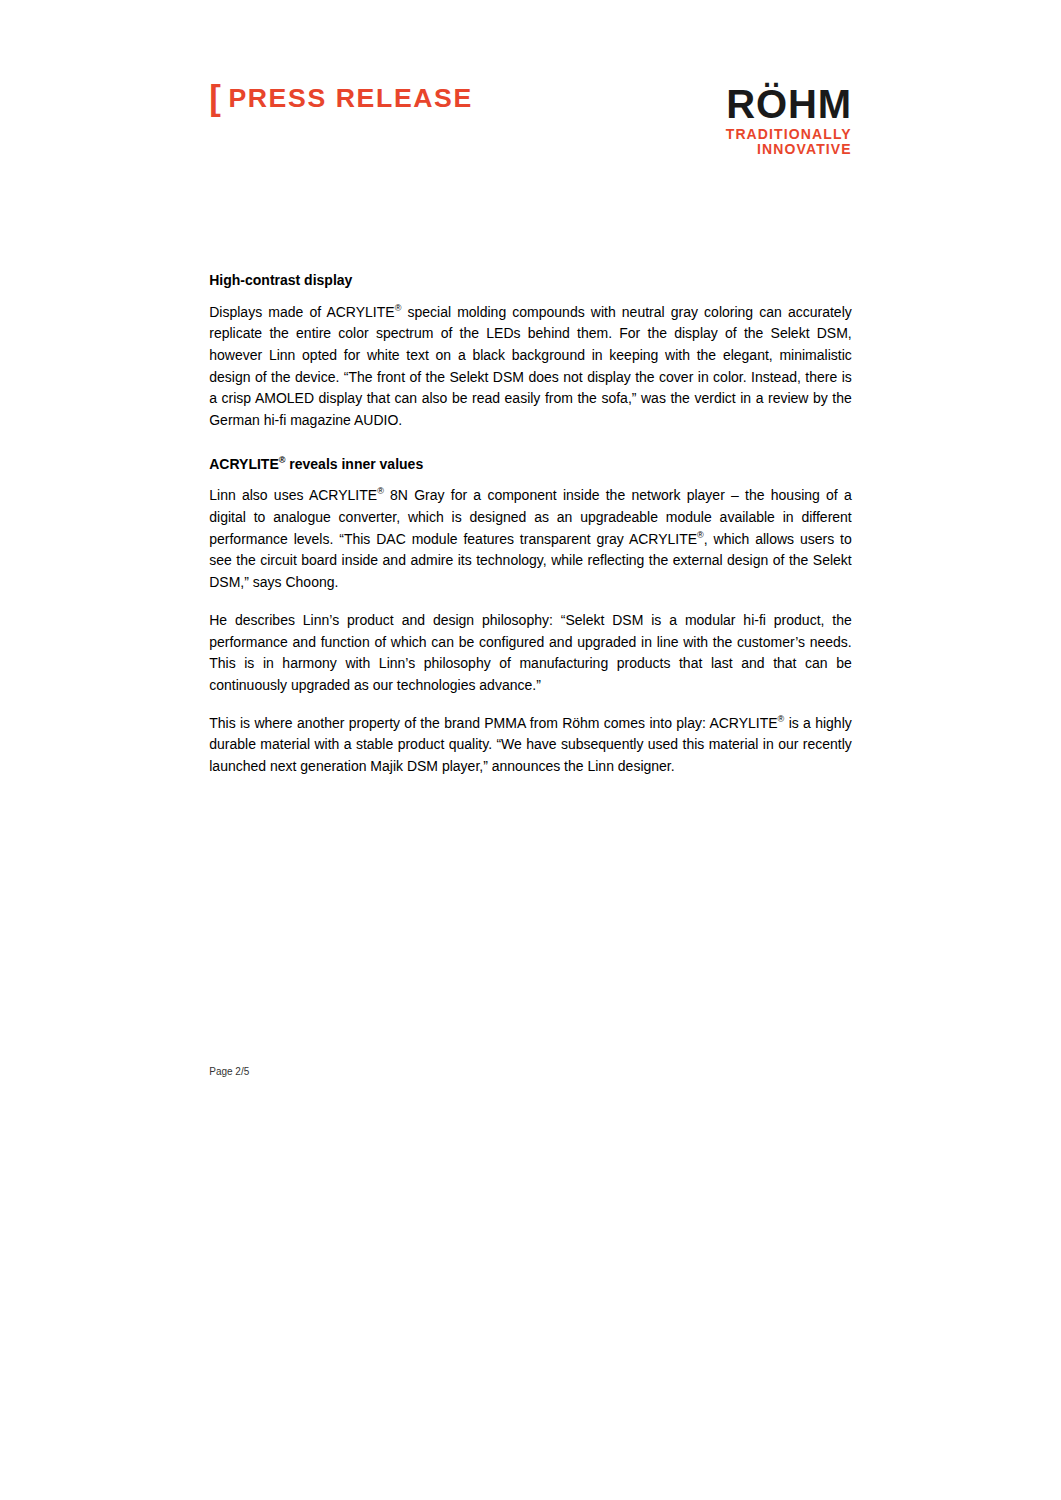[PRESS RELEASE
RÖHM
Traditionally
Innovative
High-contrast display
Displays made of ACRYLITE® special molding compounds with neutral gray coloring can accurately replicate the entire color spectrum of the LEDs behind them. For the display of the Selekt DSM, however Linn opted for white text on a black background in keeping with the elegant, minimalistic design of the device. “The front of the Selekt DSM does not display the cover in color. Instead, there is a crisp AMOLED display that can also be read easily from the sofa,” was the verdict in a review by the German hi-fi magazine AUDIO.
ACRYLITE® reveals inner values
Linn also uses ACRYLITE® 8N Gray for a component inside the network player – the housing of a digital to analogue converter, which is designed as an upgradeable module available in different performance levels. “This DAC module features transparent gray ACRYLITE®, which allows users to see the circuit board inside and admire its technology, while reflecting the external design of the Selekt DSM,” says Choong.
He describes Linn’s product and design philosophy: “Selekt DSM is a modular hi-fi product, the performance and function of which can be configured and upgraded in line with the customer’s needs. This is in harmony with Linn’s philosophy of manufacturing products that last and that can be continuously upgraded as our technologies advance.”
This is where another property of the brand PMMA from Röhm comes into play: ACRYLITE® is a highly durable material with a stable product quality. “We have subsequently used this material in our recently launched next generation Majik DSM player,” announces the Linn designer.
Page 2/5